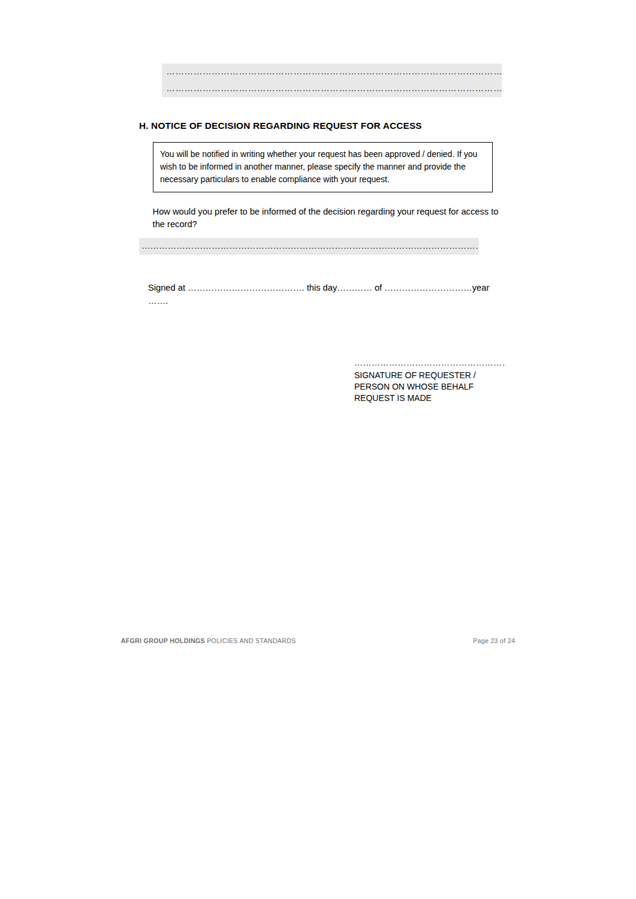…………………………………………………………………………………………………………………..
…………………………………………………………………………………………………………………..
H. NOTICE OF DECISION REGARDING REQUEST FOR ACCESS
You will be notified in writing whether your request has been approved / denied. If you wish to be informed in another manner, please specify the manner and provide the necessary particulars to enable compliance with your request.
How would you prefer to be informed of the decision regarding your request for access to the record?
…………………………………………………………………………………………………………………..
Signed at …………………………………. this day………… of …………………………year …….
…………………………………………………………… SIGNATURE OF REQUESTER /
PERSON ON WHOSE BEHALF REQUEST IS MADE
AFGRI GROUP HOLDINGS POLICIES AND STANDARDS
Page 23 of 24